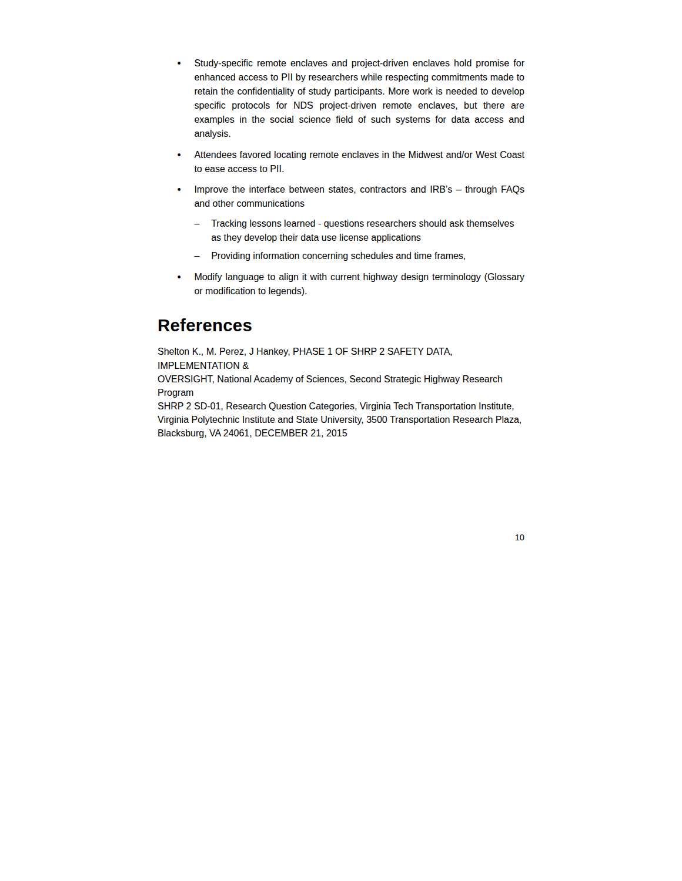Study-specific remote enclaves and project-driven enclaves hold promise for enhanced access to PII by researchers while respecting commitments made to retain the confidentiality of study participants. More work is needed to develop specific protocols for NDS project-driven remote enclaves, but there are examples in the social science field of such systems for data access and analysis.
Attendees favored locating remote enclaves in the Midwest and/or West Coast to ease access to PII.
Improve the interface between states, contractors and IRB’s – through FAQs and other communications
Tracking lessons learned - questions researchers should ask themselves as they develop their data use license applications
Providing information concerning schedules and time frames,
Modify language to align it with current highway design terminology (Glossary or modification to legends).
References
Shelton K., M. Perez, J Hankey, PHASE 1 OF SHRP 2 SAFETY DATA, IMPLEMENTATION &
OVERSIGHT, National Academy of Sciences, Second Strategic Highway Research Program
SHRP 2 SD-01, Research Question Categories, Virginia Tech Transportation Institute, Virginia Polytechnic Institute and State University, 3500 Transportation Research Plaza, Blacksburg, VA 24061, DECEMBER 21, 2015
10